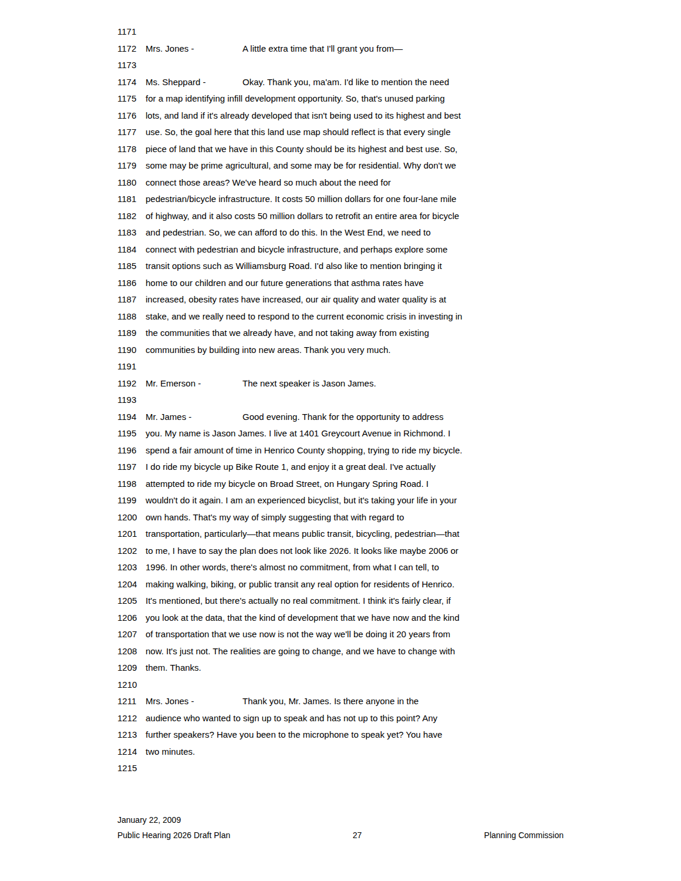1171
1172 Mrs. Jones -A little extra time that I'll grant you from—
1173
1174 Ms. Sheppard -Okay. Thank you, ma'am. I'd like to mention the need
1175 for a map identifying infill development opportunity. So, that's unused parking
1176 lots, and land if it's already developed that isn't being used to its highest and best
1177 use. So, the goal here that this land use map should reflect is that every single
1178 piece of land that we have in this County should be its highest and best use. So,
1179 some may be prime agricultural, and some may be for residential. Why don't we
1180 connect those areas? We've heard so much about the need for
1181 pedestrian/bicycle infrastructure. It costs 50 million dollars for one four-lane mile
1182 of highway, and it also costs 50 million dollars to retrofit an entire area for bicycle
1183 and pedestrian. So, we can afford to do this. In the West End, we need to
1184 connect with pedestrian and bicycle infrastructure, and perhaps explore some
1185 transit options such as Williamsburg Road. I'd also like to mention bringing it
1186 home to our children and our future generations that asthma rates have
1187 increased, obesity rates have increased, our air quality and water quality is at
1188 stake, and we really need to respond to the current economic crisis in investing in
1189 the communities that we already have, and not taking away from existing
1190 communities by building into new areas. Thank you very much.
1191
1192 Mr. Emerson -The next speaker is Jason James.
1193
1194 Mr. James -Good evening. Thank for the opportunity to address
1195 you. My name is Jason James. I live at 1401 Greycourt Avenue in Richmond. I
1196 spend a fair amount of time in Henrico County shopping, trying to ride my bicycle.
1197 I do ride my bicycle up Bike Route 1, and enjoy it a great deal. I've actually
1198 attempted to ride my bicycle on Broad Street, on Hungary Spring Road. I
1199 wouldn't do it again. I am an experienced bicyclist, but it's taking your life in your
1200 own hands. That's my way of simply suggesting that with regard to
1201 transportation, particularly—that means public transit, bicycling, pedestrian—that
1202 to me, I have to say the plan does not look like 2026. It looks like maybe 2006 or
12031996. In other words, there's almost no commitment, from what I can tell, to
1204 making walking, biking, or public transit any real option for residents of Henrico.
1205 It's mentioned, but there's actually no real commitment. I think it's fairly clear, if
1206 you look at the data, that the kind of development that we have now and the kind
1207 of transportation that we use now is not the way we'll be doing it 20 years from
1208 now. It's just not. The realities are going to change, and we have to change with
1209 them. Thanks.
1210
1211 Mrs. Jones -Thank you, Mr. James. Is there anyone in the
1212 audience who wanted to sign up to speak and has not up to this point? Any
1213 further speakers? Have you been to the microphone to speak yet? You have
1214 two minutes.
1215
January 22, 2009 Public Hearing 2026 Draft Plan
27
Planning Commission